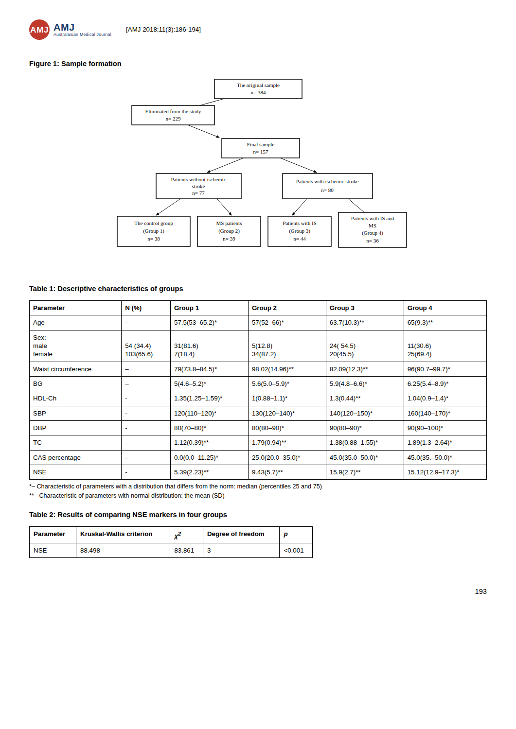AMJ
AMJ
Australasian Medical Journal
[AMJ 2018;11(3):186-194]
Figure 1: Sample formation
The original sample n= 384 Eliminated from the study n= 229 Final sample n= 157 Patients without ischemic stroke n= 77 Patients with ischemic stroke n= 80 The control group (Group 1) n= 38 MS patients (Group 2) n= 39 Patients with IS (Group 3) n= 44 Patients with IS and MS (Group 4) n= 36
Table 1: Descriptive characteristics of groups
| Parameter | N (%) | Group 1 | Group 2 | Group 3 | Group 4 |
| --- | --- | --- | --- | --- | --- |
| Age | – | 57.5(53–65.2)* | 57(52–66)* | 63.7(10.3)** | 65(9.3)** |
| Sex: male female | – 54 (34.4) 103(65.6) | 31(81.6) 7(18.4) | 5(12.8) 34(87.2) | 24( 54.5) 20(45.5) | 11(30.6) 25(69.4) |
| Waist circumference | – | 79(73.8–84.5)* | 98.02(14.96)** | 82.09(12.3)** | 96(90.7–99.7)* |
| BG | – | 5(4.6–5.2)* | 5.6(5.0–5.9)* | 5.9(4.8–6.6)* | 6.25(5.4–8.9)* |
| HDL-Ch | - | 1.35(1.25–1.59)* | 1(0.88–1.1)* | 1.3(0.44)** | 1.04(0.9–1.4)* |
| SBP | - | 120(110–120)* | 130(120–140)* | 140(120–150)* | 160(140–170)* |
| DBP | - | 80(70–80)* | 80(80–90)* | 90(80–90)* | 90(90–100)* |
| TC | - | 1.12(0.39)** | 1.79(0.94)** | 1.38(0.88–1.55)* | 1.89(1.3–2.64)* |
| CAS percentage | - | 0.0(0.0–11.25)* | 25.0(20.0–35.0)* | 45.0(35.0–50.0)* | 45.0(35.–50.0)* |
| NSE | - | 5.39(2.23)** | 9.43(5.7)** | 15.9(2.7)** | 15.12(12.9–17.3)* |
*– Characteristic of parameters with a distribution that differs from the norm: median (percentiles 25 and 75)
**– Characteristic of parameters with normal distribution: the mean (SD)
Table 2: Results of comparing NSE markers in four groups
| Parameter | Kruskal-Wallis criterion | χ 2 | Degree of freedom | p |
| --- | --- | --- | --- | --- |
| NSE | 88.498 | 83.861 | 3 | <0.001 |
193